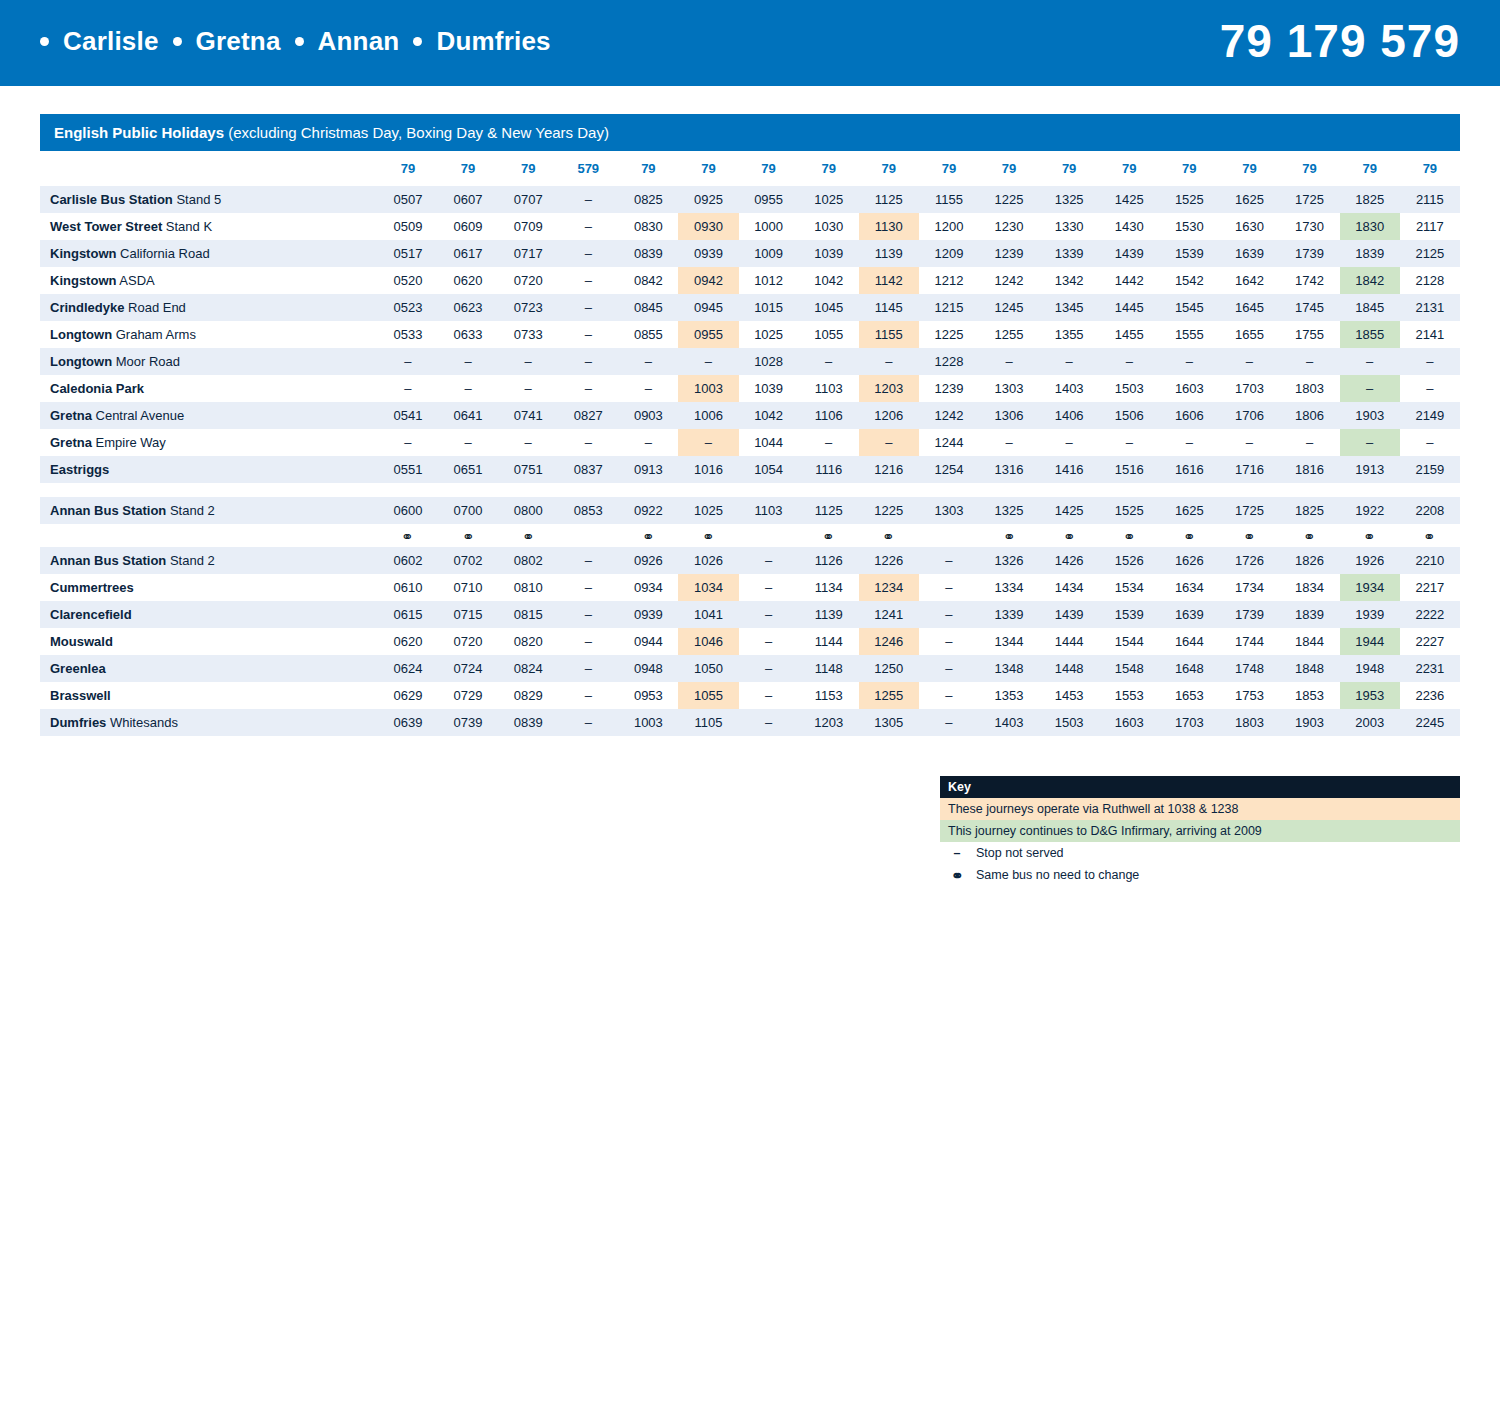Carlisle Gretna Annan Dumfries
79 179 579
English Public Holidays (excluding Christmas Day, Boxing Day & New Years Day)
| | 79 | 79 | 79 | 579 | 79 | 79 | 79 | 79 | 79 | 79 | 79 | 79 | 79 | 79 | 79 | 79 | 79 | 79 |
| --- | --- | --- | --- | --- | --- | --- | --- | --- | --- | --- | --- | --- | --- | --- | --- | --- | --- | --- |
| Carlisle Bus Station Stand 5 | 0507 | 0607 | 0707 | – | 0825 | 0925 | 0955 | 1025 | 1125 | 1155 | 1225 | 1325 | 1425 | 1525 | 1625 | 1725 | 1825 | 2115 |
| West Tower Street Stand K | 0509 | 0609 | 0709 | – | 0830 | 0930 | 1000 | 1030 | 1130 | 1200 | 1230 | 1330 | 1430 | 1530 | 1630 | 1730 | 1830 | 2117 |
| Kingstown California Road | 0517 | 0617 | 0717 | – | 0839 | 0939 | 1009 | 1039 | 1139 | 1209 | 1239 | 1339 | 1439 | 1539 | 1639 | 1739 | 1839 | 2125 |
| Kingstown ASDA | 0520 | 0620 | 0720 | – | 0842 | 0942 | 1012 | 1042 | 1142 | 1212 | 1242 | 1342 | 1442 | 1542 | 1642 | 1742 | 1842 | 2128 |
| Crindledyke Road End | 0523 | 0623 | 0723 | – | 0845 | 0945 | 1015 | 1045 | 1145 | 1215 | 1245 | 1345 | 1445 | 1545 | 1645 | 1745 | 1845 | 2131 |
| Longtown Graham Arms | 0533 | 0633 | 0733 | – | 0855 | 0955 | 1025 | 1055 | 1155 | 1225 | 1255 | 1355 | 1455 | 1555 | 1655 | 1755 | 1855 | 2141 |
| Longtown Moor Road | – | – | – | – | – | – | 1028 | – | – | 1228 | – | – | – | – | – | – | – | – |
| Caledonia Park | – | – | – | – | – | 1003 | 1039 | 1103 | 1203 | 1239 | 1303 | 1403 | 1503 | 1603 | 1703 | 1803 | – | – |
| Gretna Central Avenue | 0541 | 0641 | 0741 | 0827 | 0903 | 1006 | 1042 | 1106 | 1206 | 1242 | 1306 | 1406 | 1506 | 1606 | 1706 | 1806 | 1903 | 2149 |
| Gretna Empire Way | – | – | – | – | – | – | 1044 | – | – | 1244 | – | – | – | – | – | – | – | – |
| Eastriggs | 0551 | 0651 | 0751 | 0837 | 0913 | 1016 | 1054 | 1116 | 1216 | 1254 | 1316 | 1416 | 1516 | 1616 | 1716 | 1816 | 1913 | 2159 |
| Annan Bus Station Stand 2 | 0600 | 0700 | 0800 | 0853 | 0922 | 1025 | 1103 | 1125 | 1225 | 1303 | 1325 | 1425 | 1525 | 1625 | 1725 | 1825 | 1922 | 2208 |
| | ⚭ | ⚭ | ⚭ | | ⚭ | ⚭ | | ⚭ | ⚭ | | ⚭ | ⚭ | ⚭ | ⚭ | ⚭ | ⚭ | ⚭ | ⚭ |
| Annan Bus Station Stand 2 | 0602 | 0702 | 0802 | – | 0926 | 1026 | – | 1126 | 1226 | – | 1326 | 1426 | 1526 | 1626 | 1726 | 1826 | 1926 | 2210 |
| Cummertrees | 0610 | 0710 | 0810 | – | 0934 | 1034 | – | 1134 | 1234 | – | 1334 | 1434 | 1534 | 1634 | 1734 | 1834 | 1934 | 2217 |
| Clarencefield | 0615 | 0715 | 0815 | – | 0939 | 1041 | – | 1139 | 1241 | – | 1339 | 1439 | 1539 | 1639 | 1739 | 1839 | 1939 | 2222 |
| Mouswald | 0620 | 0720 | 0820 | – | 0944 | 1046 | – | 1144 | 1246 | – | 1344 | 1444 | 1544 | 1644 | 1744 | 1844 | 1944 | 2227 |
| Greenlea | 0624 | 0724 | 0824 | – | 0948 | 1050 | – | 1148 | 1250 | – | 1348 | 1448 | 1548 | 1648 | 1748 | 1848 | 1948 | 2231 |
| Brasswell | 0629 | 0729 | 0829 | – | 0953 | 1055 | – | 1153 | 1255 | – | 1353 | 1453 | 1553 | 1653 | 1753 | 1853 | 1953 | 2236 |
| Dumfries Whitesands | 0639 | 0739 | 0839 | – | 1003 | 1105 | – | 1203 | 1305 | – | 1403 | 1503 | 1603 | 1703 | 1803 | 1903 | 2003 | 2245 |
Key
These journeys operate via Ruthwell at 1038 & 1238
This journey continues to D&G Infirmary, arriving at 2009
–Stop not served
⚭Same bus no need to change